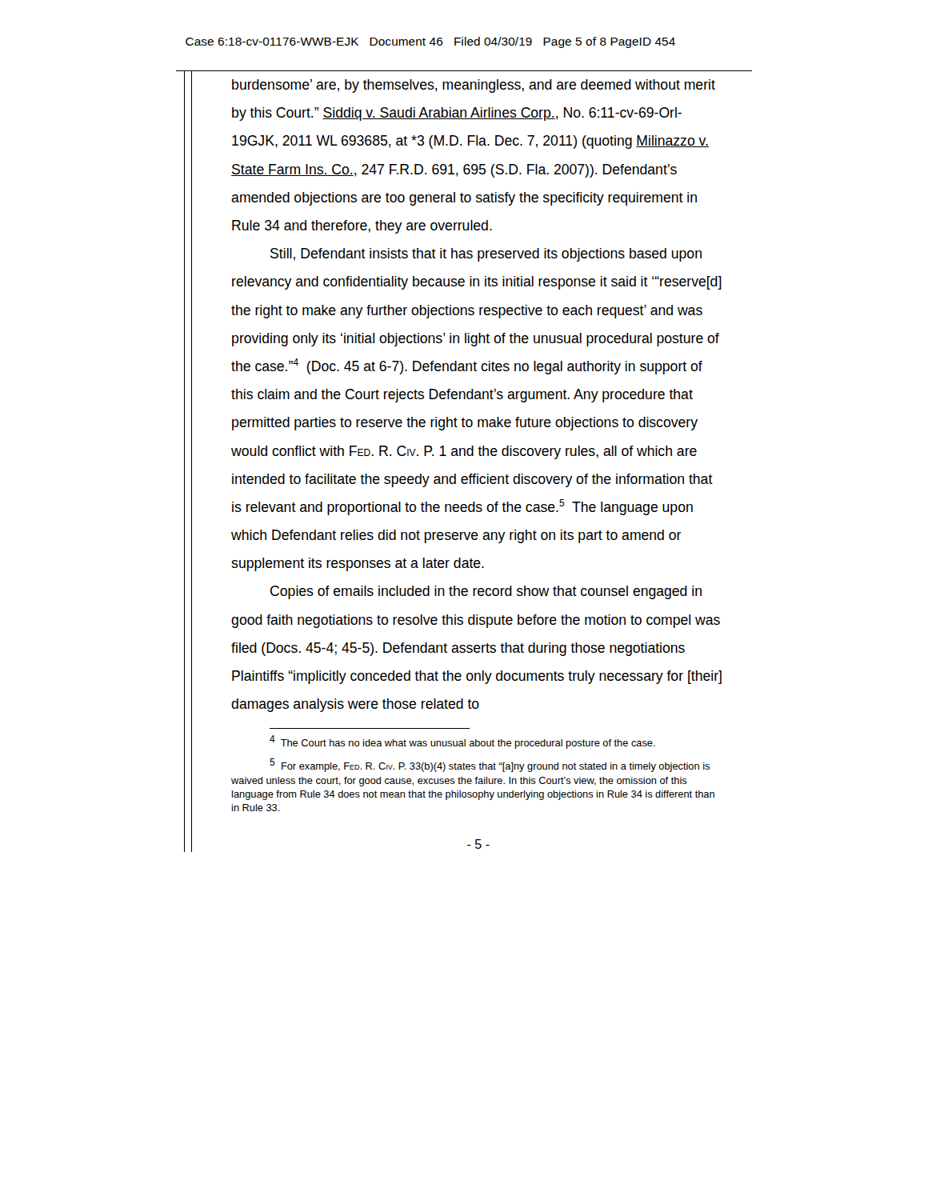Case 6:18-cv-01176-WWB-EJK Document 46 Filed 04/30/19 Page 5 of 8 PageID 454
burdensome’ are, by themselves, meaningless, and are deemed without merit by this Court.” Siddiq v. Saudi Arabian Airlines Corp., No. 6:11-cv-69-Orl-19GJK, 2011 WL 693685, at *3 (M.D. Fla. Dec. 7, 2011) (quoting Milinazzo v. State Farm Ins. Co., 247 F.R.D. 691, 695 (S.D. Fla. 2007)). Defendant’s amended objections are too general to satisfy the specificity requirement in Rule 34 and therefore, they are overruled.
Still, Defendant insists that it has preserved its objections based upon relevancy and confidentiality because in its initial response it said it ‘“reserve[d] the right to make any further objections respective to each request’ and was providing only its ‘initial objections’ in light of the unusual procedural posture of the case.”4 (Doc. 45 at 6-7). Defendant cites no legal authority in support of this claim and the Court rejects Defendant’s argument. Any procedure that permitted parties to reserve the right to make future objections to discovery would conflict with Fed. R. Civ. P. 1 and the discovery rules, all of which are intended to facilitate the speedy and efficient discovery of the information that is relevant and proportional to the needs of the case.5 The language upon which Defendant relies did not preserve any right on its part to amend or supplement its responses at a later date.
Copies of emails included in the record show that counsel engaged in good faith negotiations to resolve this dispute before the motion to compel was filed (Docs. 45-4; 45-5). Defendant asserts that during those negotiations Plaintiffs “implicitly conceded that the only documents truly necessary for [their] damages analysis were those related to
4 The Court has no idea what was unusual about the procedural posture of the case.
5 For example, Fed. R. Civ. P. 33(b)(4) states that “[a]ny ground not stated in a timely objection is waived unless the court, for good cause, excuses the failure. In this Court’s view, the omission of this language from Rule 34 does not mean that the philosophy underlying objections in Rule 34 is different than in Rule 33.
- 5 -